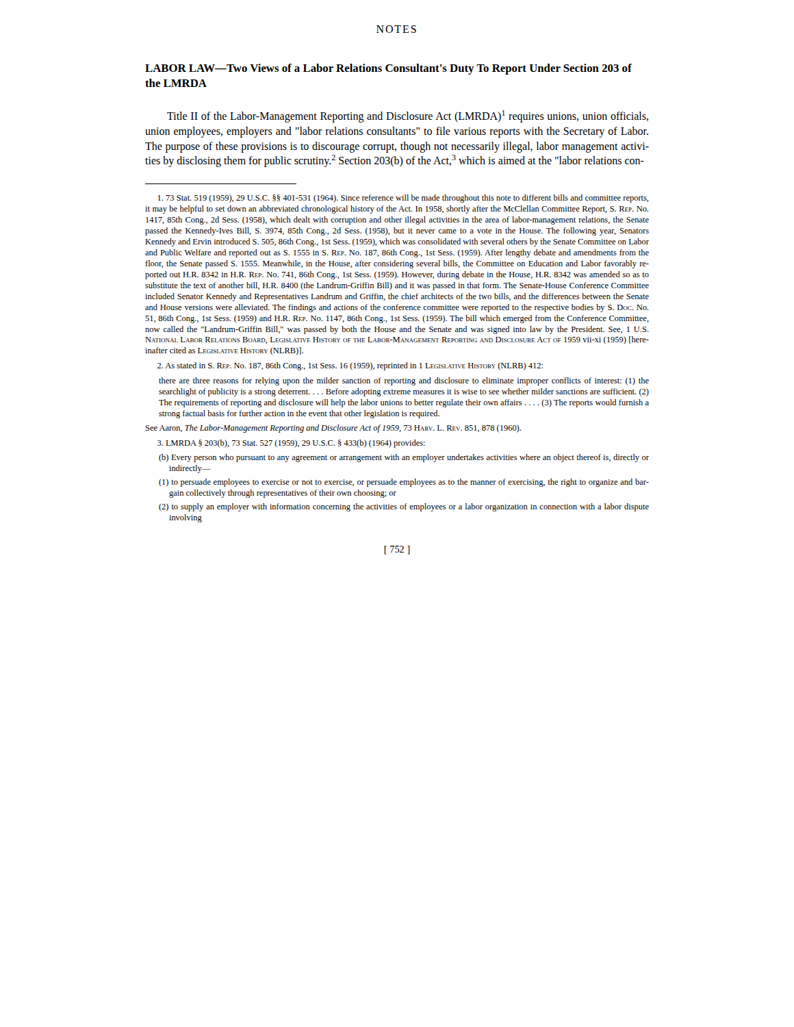NOTES
LABOR LAW—Two Views of a Labor Relations Consultant's Duty To Report Under Section 203 of the LMRDA
Title II of the Labor-Management Reporting and Disclosure Act (LMRDA)1 requires unions, union officials, union employees, employers and "labor relations consultants" to file various reports with the Secretary of Labor. The purpose of these provisions is to discourage corrupt, though not necessarily illegal, labor management activities by disclosing them for public scrutiny.2 Section 203(b) of the Act,3 which is aimed at the "labor relations con-
1. 73 Stat. 519 (1959), 29 U.S.C. §§ 401-531 (1964). Since reference will be made throughout this note to different bills and committee reports, it may be helpful to set down an abbreviated chronological history of the Act. In 1958, shortly after the McClellan Committee Report, S. Rep. No. 1417, 85th Cong., 2d Sess. (1958), which dealt with corruption and other illegal activities in the area of labor-management relations, the Senate passed the Kennedy-Ives Bill, S. 3974, 85th Cong., 2d Sess. (1958), but it never came to a vote in the House. The following year, Senators Kennedy and Ervin introduced S. 505, 86th Cong., 1st Sess. (1959), which was consolidated with several others by the Senate Committee on Labor and Public Welfare and reported out as S. 1555 in S. Rep. No. 187, 86th Cong., 1st Sess. (1959). After lengthy debate and amendments from the floor, the Senate passed S. 1555. Meanwhile, in the House, after considering several bills, the Committee on Education and Labor favorably reported out H.R. 8342 in H.R. Rep. No. 741, 86th Cong., 1st Sess. (1959). However, during debate in the House, H.R. 8342 was amended so as to substitute the text of another bill, H.R. 8400 (the Landrum-Griffin Bill) and it was passed in that form. The Senate-House Conference Committee included Senator Kennedy and Representatives Landrum and Griffin, the chief architects of the two bills, and the differences between the Senate and House versions were alleviated. The findings and actions of the conference committee were reported to the respective bodies by S. Doc. No. 51, 86th Cong., 1st Sess. (1959) and H.R. Rep. No. 1147, 86th Cong., 1st Sess. (1959). The bill which emerged from the Conference Committee, now called the "Landrum-Griffin Bill," was passed by both the House and the Senate and was signed into law by the President. See, 1 U.S. National Labor Relations Board, Legislative History of the Labor-Management Reporting and Disclosure Act of 1959 vii-xi (1959) [hereinafter cited as Legislative History (NLRB)].
2. As stated in S. Rep. No. 187, 86th Cong., 1st Sess. 16 (1959), reprinted in 1 Legislative History (NLRB) 412:
there are three reasons for relying upon the milder sanction of reporting and disclosure to eliminate improper conflicts of interest: (1) the searchlight of publicity is a strong deterrent. . . . Before adopting extreme measures it is wise to see whether milder sanctions are sufficient. (2) The requirements of reporting and disclosure will help the labor unions to better regulate their own affairs . . . . (3) The reports would furnish a strong factual basis for further action in the event that other legislation is required.
See Aaron, The Labor-Management Reporting and Disclosure Act of 1959, 73 Harv. L. Rev. 851, 878 (1960).
3. LMRDA § 203(b), 73 Stat. 527 (1959), 29 U.S.C. § 433(b) (1964) provides:
(b) Every person who pursuant to any agreement or arrangement with an employer undertakes activities where an object thereof is, directly or indirectly—
(1) to persuade employees to exercise or not to exercise, or persuade employees as to the manner of exercising, the right to organize and bargain collectively through representatives of their own choosing; or
(2) to supply an employer with information concerning the activities of employees or a labor organization in connection with a labor dispute involving
[ 752 ]